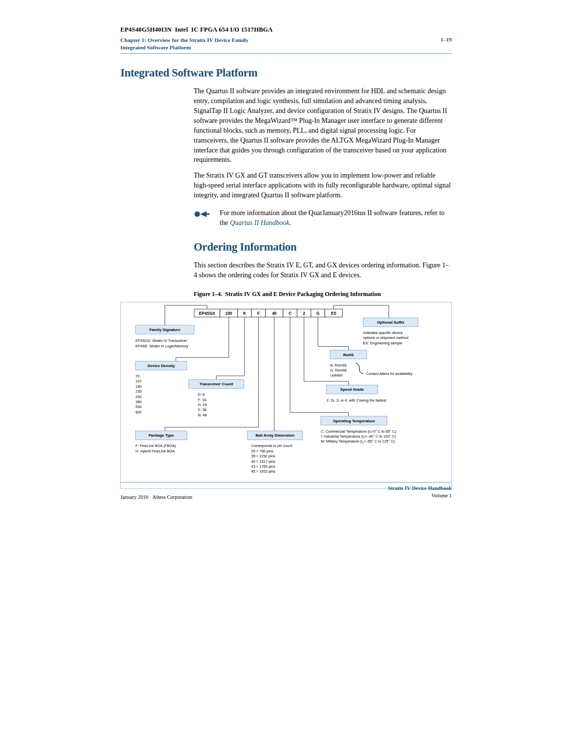EP4S40G5H40I3N Intel IC FPGA 654 I/O 1517HBGA
Chapter 1: Overview for the Stratix IV Device Family
Integrated Software Platform
1–19
Integrated Software Platform
The Quartus II software provides an integrated environment for HDL and schematic design entry, compilation and logic synthesis, full simulation and advanced timing analysis, SignalTap II Logic Analyzer, and device configuration of Stratix IV designs. The Quartus II software provides the MegaWizard™ Plug-In Manager user interface to generate different functional blocks, such as memory, PLL, and digital signal processing logic. For transceivers, the Quartus II software provides the ALTGX MegaWizard Plug-In Manager interface that guides you through configuration of the transceiver based on your application requirements.
The Stratix IV GX and GT transceivers allow you to implement low-power and reliable high-speed serial interface applications with its fully reconfigurable hardware, optimal signal integrity, and integrated Quartus II software platform.
For more information about the QuarJanuary2016tus II software features, refer to the Quartus II Handbook.
Ordering Information
This section describes the Stratix IV E, GT, and GX devices ordering information. Figure 1–4 shows the ordering codes for Stratix IV GX and E devices.
Figure 1–4. Stratix IV GX and E Device Packaging Ordering Information
EP4SGX 230 K F 40 C 2 G ES Family Signature EP4SGX: Stratix IV Transceiver EP4SE: Stratix IV Logic/Memory Device Density 70 110 180 230 290 360 530 820 Transceiver Count D: 8 F: 16 H: 24 K: 36 N: 48 Package Type F: FineLine BGA (FBGA) H: Hybrid FineLine BGA Ball Array Dimension Corresponds to pin count 29 = 780 pins 35 = 1152 pins 40 = 1517 pins 43 = 1760 pins 45 = 1932 pins Operating Temperature C: Commercial Temperature (tJ=0° C to 85° C) I: Industrial Temperature (tJ=–40° C to 100° C) M: Military Temperature (tJ=–55° C to 125° C) Speed Grade 2, 2x, 3, or 4, with 2 being the fastest RoHS N: RoHS5 G: RoHS6 Leaded Contact Altera for availability Optional Suffix Indicates specific device options or shipment method ES: Engineering sample
January 2016 Altera Corporation
Stratix IV Device Handbook
Volume 1